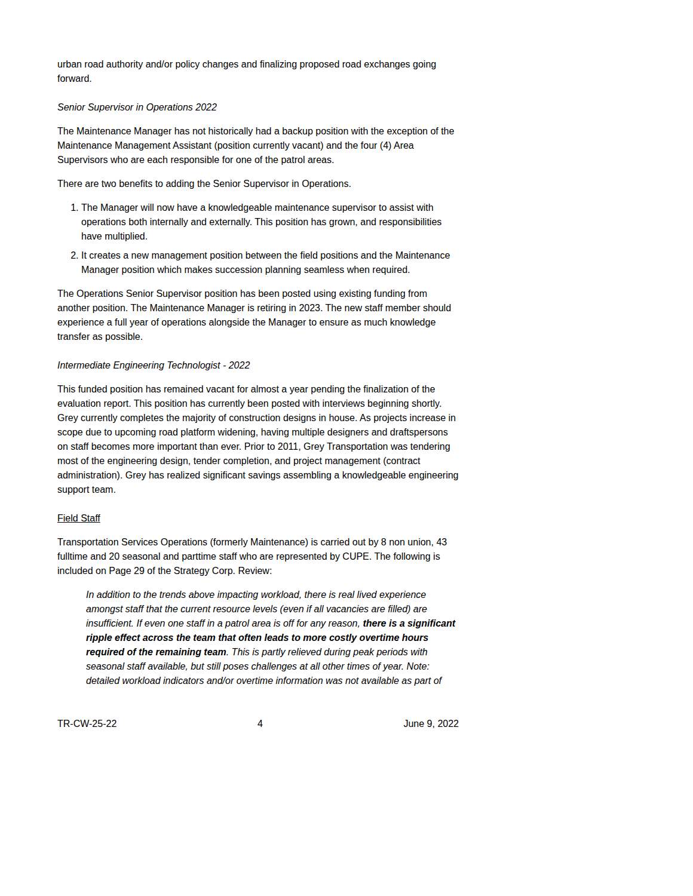urban road authority and/or policy changes and finalizing proposed road exchanges going forward.
Senior Supervisor in Operations 2022
The Maintenance Manager has not historically had a backup position with the exception of the Maintenance Management Assistant (position currently vacant) and the four (4) Area Supervisors who are each responsible for one of the patrol areas.
There are two benefits to adding the Senior Supervisor in Operations.
The Manager will now have a knowledgeable maintenance supervisor to assist with operations both internally and externally. This position has grown, and responsibilities have multiplied.
It creates a new management position between the field positions and the Maintenance Manager position which makes succession planning seamless when required.
The Operations Senior Supervisor position has been posted using existing funding from another position. The Maintenance Manager is retiring in 2023. The new staff member should experience a full year of operations alongside the Manager to ensure as much knowledge transfer as possible.
Intermediate Engineering Technologist - 2022
This funded position has remained vacant for almost a year pending the finalization of the evaluation report. This position has currently been posted with interviews beginning shortly. Grey currently completes the majority of construction designs in house. As projects increase in scope due to upcoming road platform widening, having multiple designers and draftspersons on staff becomes more important than ever. Prior to 2011, Grey Transportation was tendering most of the engineering design, tender completion, and project management (contract administration). Grey has realized significant savings assembling a knowledgeable engineering support team.
Field Staff
Transportation Services Operations (formerly Maintenance) is carried out by 8 non union, 43 fulltime and 20 seasonal and parttime staff who are represented by CUPE. The following is included on Page 29 of the Strategy Corp. Review:
In addition to the trends above impacting workload, there is real lived experience amongst staff that the current resource levels (even if all vacancies are filled) are insufficient. If even one staff in a patrol area is off for any reason, there is a significant ripple effect across the team that often leads to more costly overtime hours required of the remaining team. This is partly relieved during peak periods with seasonal staff available, but still poses challenges at all other times of year. Note: detailed workload indicators and/or overtime information was not available as part of
TR-CW-25-22 4 June 9, 2022